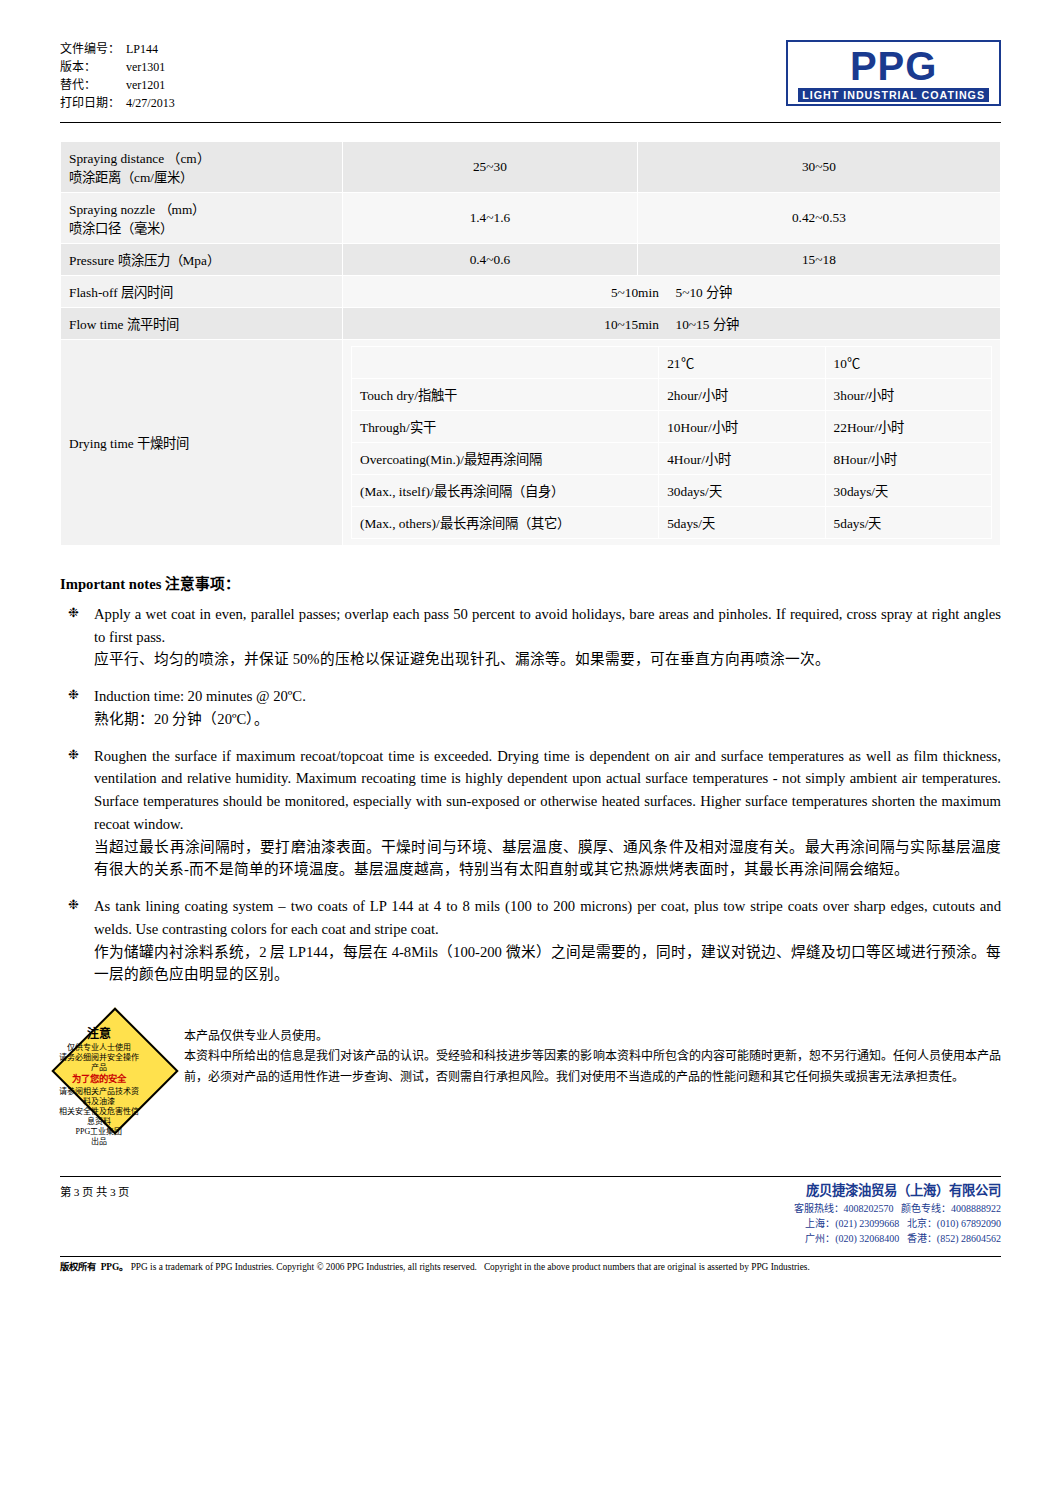| 文件编号： | LP144 |
| 版本： | ver1301 |
| 替代： | ver1201 |
| 打印日期： | 4/27/2013 |
PPG
LIGHT INDUSTRIAL COATINGS
| Spraying distance （cm） 喷涂距离（cm/厘米） | 25~30 | 30~50 |
| Spraying nozzle （mm） 喷涂口径（毫米） | 1.4~1.6 | 0.42~0.53 |
| Pressure 喷涂压力（Mpa） | 0.4~0.6 | 15~18 |
| Flash-off 层闪时间 | 5~10min 5~10 分钟 |
| Flow time 流平时间 | 10~15min 10~15 分钟 |
| Drying time 干燥时间 | / / 21℃ / 10℃ / / Touch dry/ 指触干 / 2hour/ 小时 / 3hour/ 小时 / / Through/ 实干 / 10Hour/ 小时 / 22Hour/ 小时 / / Overcoating(Min.)/ 最短再涂间隔 / 4Hour/ 小时 / 8Hour/ 小时 / / (Max., itself)/ 最长再涂间隔（自身） / 30days/ 天 / 30days/ 天 / / (Max., others)/ 最长再涂间隔（其它） / 5days/ 天 / 5days/ 天 / |
Important notes 注意事项：
Apply a wet coat in even, parallel passes; overlap each pass 50 percent to avoid holidays, bare areas and pinholes. If required, cross spray at right angles to first pass.
应平行、均匀的喷涂，并保证 50%的压枪以保证避免出现针孔、漏涂等。如果需要，可在垂直方向再喷涂一次。
Induction time: 20 minutes @ 20ºC.
熟化期：20 分钟（20ºC）。
Roughen the surface if maximum recoat/topcoat time is exceeded. Drying time is dependent on air and surface temperatures as well as film thickness, ventilation and relative humidity. Maximum recoating time is highly dependent upon actual surface temperatures - not simply ambient air temperatures. Surface temperatures should be monitored, especially with sun-exposed or otherwise heated surfaces. Higher surface temperatures shorten the maximum recoat window.
当超过最长再涂间隔时，要打磨油漆表面。干燥时间与环境、基层温度、膜厚、通风条件及相对湿度有关。最大再涂间隔与实际基层温度有很大的关系-而不是简单的环境温度。基层温度越高，特别当有太阳直射或其它热源烘烤表面时，其最长再涂间隔会缩短。
As tank lining coating system – two coats of LP 144 at 4 to 8 mils (100 to 200 microns) per coat, plus tow stripe coats over sharp edges, cutouts and welds. Use contrasting colors for each coat and stripe coat.
作为储罐内衬涂料系统，2 层 LP144，每层在 4-8Mils（100-200 微米）之间是需要的，同时，建议对锐边、焊缝及切口等区域进行预涂。每一层的颜色应由明显的区别。
注意 仅供专业人士使用 请务必细阅并安全操作产品 为了您的安全 请参阅相关产品技术资料及油漆 相关安全性及危害性信息资料 PPG工业集团 出品
本产品仅供专业人员使用。
本资料中所给出的信息是我们对该产品的认识。受经验和科技进步等因素的影响本资料中所包含的内容可能随时更新，恕不另行通知。任何人员使用本产品前，必须对产品的适用性作进一步查询、测试，否则需自行承担风险。我们对使用不当造成的产品的性能问题和其它任何损失或损害无法承担责任。
第 3 页 共 3 页
庞贝捷漆油贸易（上海）有限公司
客服热线：4008202570 颜色专线：4008888922
上海：(021) 23099668 北京：(010) 67892090
广州：(020) 32068400 香港：(852) 28604562
版权所有 PPG。 PPG is a trademark of PPG Industries. Copyright © 2006 PPG Industries, all rights reserved. Copyright in the above product numbers that are original is asserted by PPG Industries.